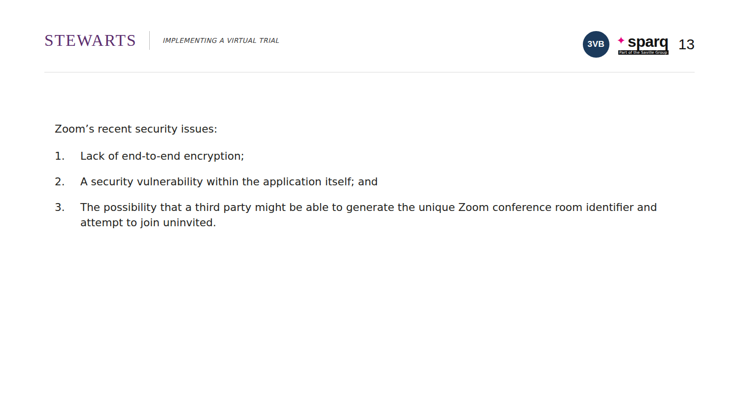STEWARTS Implementing a virtual trial
3VB
✦ sparq
Part of the Saville Group
13
Zoom’s recent security issues:
Lack of end-to-end encryption;
A security vulnerability within the application itself; and
The possibility that a third party might be able to generate the unique Zoom conference room identifier and attempt to join uninvited.